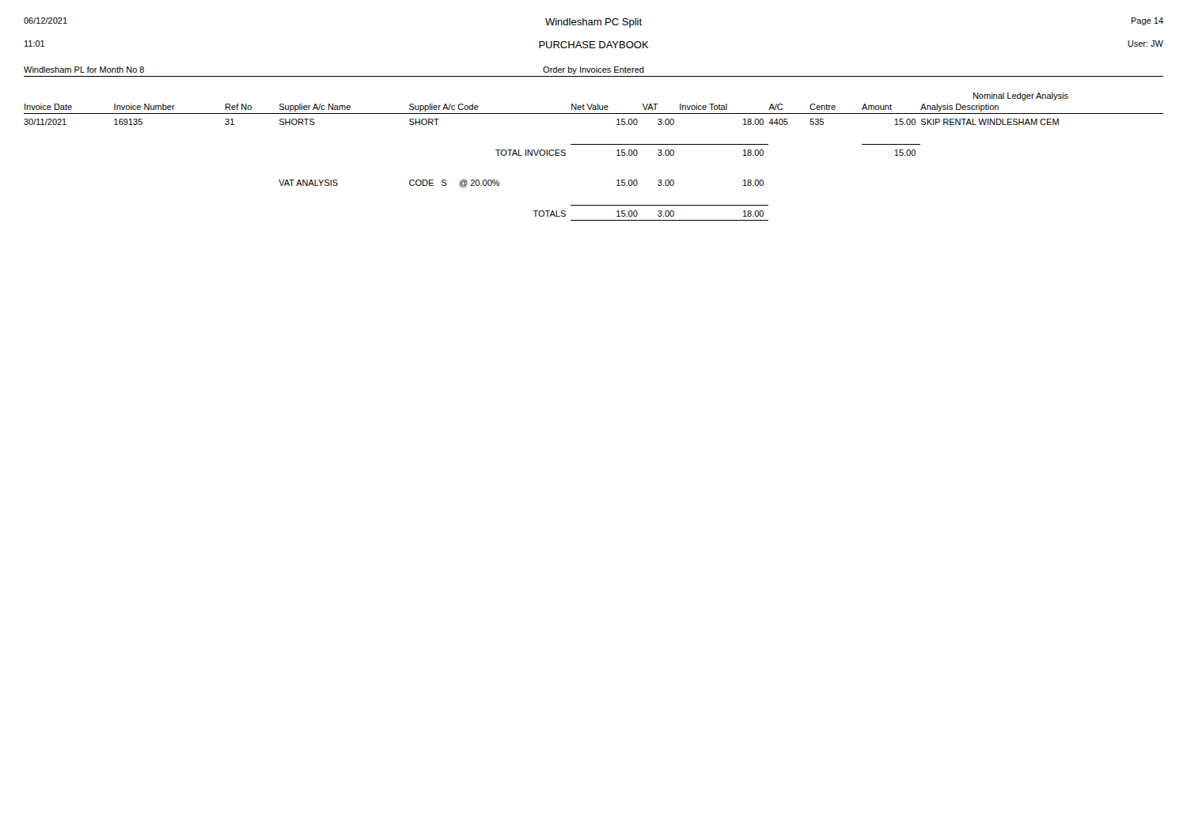| 06/12/2021 | Windlesham PC Split | Page 14 |
| 11:01 | PURCHASE DAYBOOK | User: JW |
| Windlesham PL for Month No 8 | Order by Invoices Entered | |
Nominal Ledger Analysis
| Invoice Date | Invoice Number | Ref No | Supplier A/c Name | Supplier A/c Code | Net Value | VAT | Invoice Total | A/C | Centre | Amount | Analysis Description |
| --- | --- | --- | --- | --- | --- | --- | --- | --- | --- | --- | --- |
| 30/11/2021 | 169135 | 31 | SHORTS | SHORT | 15.00 | 3.00 | 18.00 | 4405 | 535 | 15.00 | SKIP RENTAL WINDLESHAM CEM |
| | TOTAL INVOICES | 15.00 | 3.00 | 18.00 | | | 15.00 | |
| | VAT ANALYSIS | CODE S @ 20.00% | 15.00 | 3.00 | 18.00 | | | | |
| | TOTALS | 15.00 | 3.00 | 18.00 | | | | |